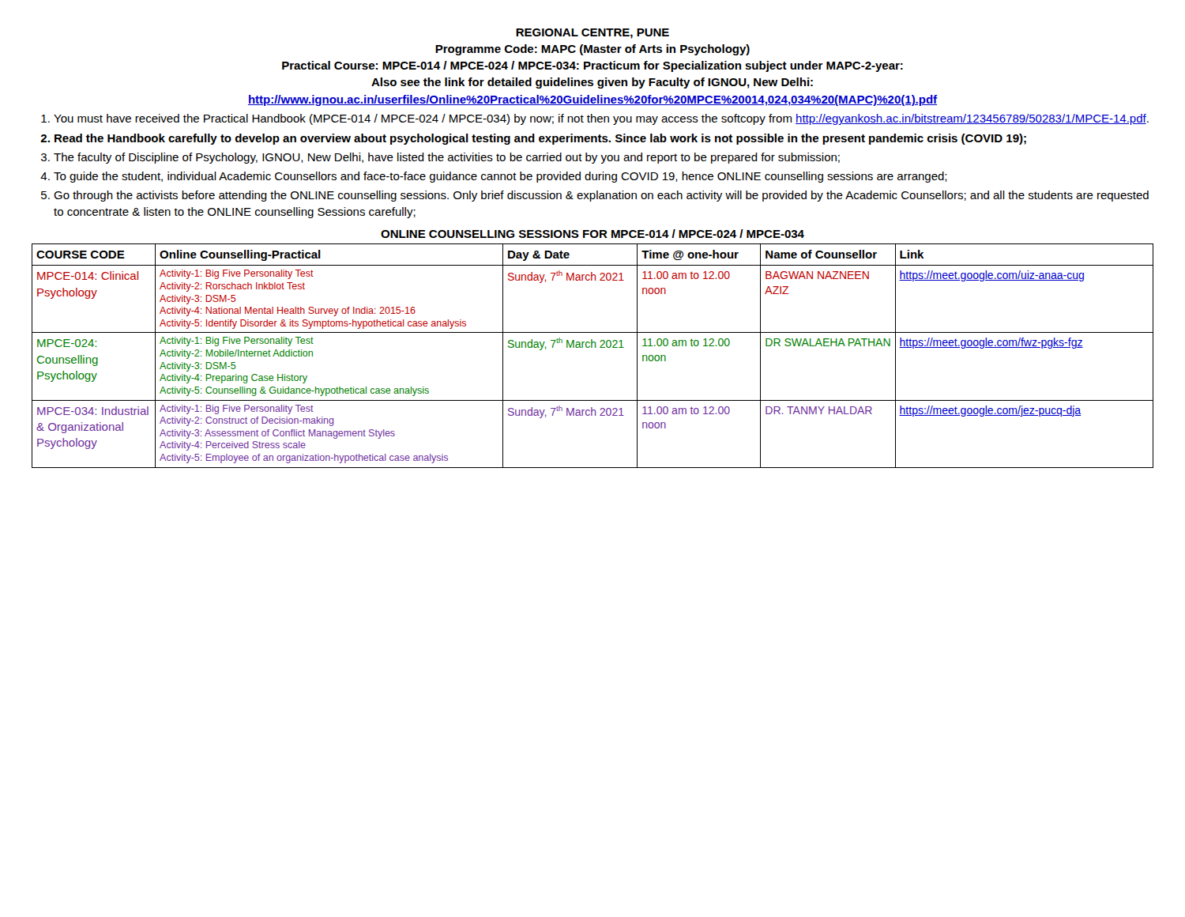REGIONAL CENTRE, PUNE Programme Code: MAPC (Master of Arts in Psychology) Practical Course: MPCE-014 / MPCE-024 / MPCE-034: Practicum for Specialization subject under MAPC-2-year: Also see the link for detailed guidelines given by Faculty of IGNOU, New Delhi:
http://www.ignou.ac.in/userfiles/Online%20Practical%20Guidelines%20for%20MPCE%20014,024,034%20(MAPC)%20(1).pdf
You must have received the Practical Handbook (MPCE-014 / MPCE-024 / MPCE-034) by now; if not then you may access the softcopy from http://egyankosh.ac.in/bitstream/123456789/50283/1/MPCE-14.pdf.
Read the Handbook carefully to develop an overview about psychological testing and experiments. Since lab work is not possible in the present pandemic crisis (COVID 19);
The faculty of Discipline of Psychology, IGNOU, New Delhi, have listed the activities to be carried out by you and report to be prepared for submission;
To guide the student, individual Academic Counsellors and face-to-face guidance cannot be provided during COVID 19, hence ONLINE counselling sessions are arranged;
Go through the activists before attending the ONLINE counselling sessions. Only brief discussion & explanation on each activity will be provided by the Academic Counsellors; and all the students are requested to concentrate & listen to the ONLINE counselling Sessions carefully;
ONLINE COUNSELLING SESSIONS FOR MPCE-014 / MPCE-024 / MPCE-034
| COURSE CODE | Online Counselling-Practical | Day & Date | Time @ one-hour | Name of Counsellor | Link |
| --- | --- | --- | --- | --- | --- |
| MPCE-014: Clinical Psychology | Activity-1: Big Five Personality Test Activity-2: Rorschach Inkblot Test Activity-3: DSM-5 Activity-4: National Mental Health Survey of India: 2015-16 Activity-5: Identify Disorder & its Symptoms-hypothetical case analysis | Sunday, 7 th March 2021 | 11.00 am to 12.00 noon | BAGWAN NAZNEEN AZIZ | https://meet.google.com/uiz-anaa-cug |
| MPCE-024: Counselling Psychology | Activity-1: Big Five Personality Test Activity-2: Mobile/Internet Addiction Activity-3: DSM-5 Activity-4: Preparing Case History Activity-5: Counselling & Guidance-hypothetical case analysis | Sunday, 7 th March 2021 | 11.00 am to 12.00 noon | DR SWALAEHA PATHAN | https://meet.google.com/fwz-pgks-fgz |
| MPCE-034: Industrial & Organizational Psychology | Activity-1: Big Five Personality Test Activity-2: Construct of Decision-making Activity-3: Assessment of Conflict Management Styles Activity-4: Perceived Stress scale Activity-5: Employee of an organization-hypothetical case analysis | Sunday, 7 th March 2021 | 11.00 am to 12.00 noon | DR. TANMY HALDAR | https://meet.google.com/jez-pucq-dja |